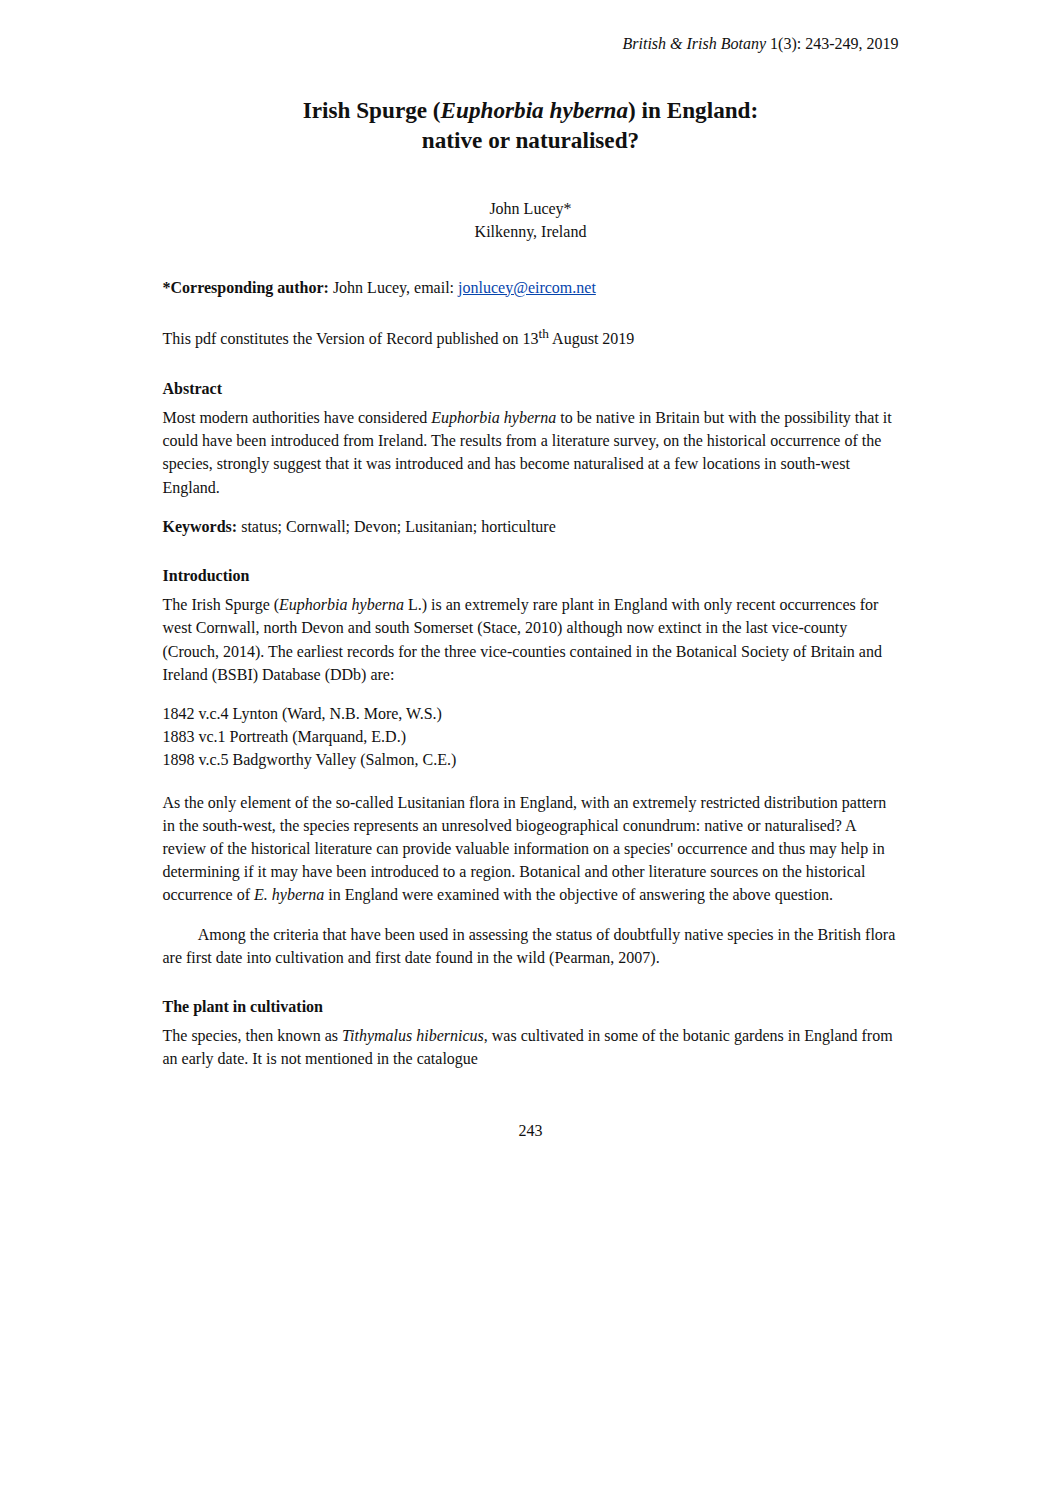British & Irish Botany 1(3): 243-249, 2019
Irish Spurge (Euphorbia hyberna) in England:
native or naturalised?
John Lucey*
Kilkenny, Ireland
*Corresponding author: John Lucey, email: jonlucey@eircom.net
This pdf constitutes the Version of Record published on 13th August 2019
Abstract
Most modern authorities have considered Euphorbia hyberna to be native in Britain but with the possibility that it could have been introduced from Ireland. The results from a literature survey, on the historical occurrence of the species, strongly suggest that it was introduced and has become naturalised at a few locations in south-west England.
Keywords: status; Cornwall; Devon; Lusitanian; horticulture
Introduction
The Irish Spurge (Euphorbia hyberna L.) is an extremely rare plant in England with only recent occurrences for west Cornwall, north Devon and south Somerset (Stace, 2010) although now extinct in the last vice-county (Crouch, 2014). The earliest records for the three vice-counties contained in the Botanical Society of Britain and Ireland (BSBI) Database (DDb) are:
1842 v.c.4 Lynton (Ward, N.B. More, W.S.)
1883 vc.1 Portreath (Marquand, E.D.)
1898 v.c.5 Badgworthy Valley (Salmon, C.E.)
As the only element of the so-called Lusitanian flora in England, with an extremely restricted distribution pattern in the south-west, the species represents an unresolved biogeographical conundrum: native or naturalised? A review of the historical literature can provide valuable information on a species' occurrence and thus may help in determining if it may have been introduced to a region. Botanical and other literature sources on the historical occurrence of E. hyberna in England were examined with the objective of answering the above question.
Among the criteria that have been used in assessing the status of doubtfully native species in the British flora are first date into cultivation and first date found in the wild (Pearman, 2007).
The plant in cultivation
The species, then known as Tithymalus hibernicus, was cultivated in some of the botanic gardens in England from an early date. It is not mentioned in the catalogue
243